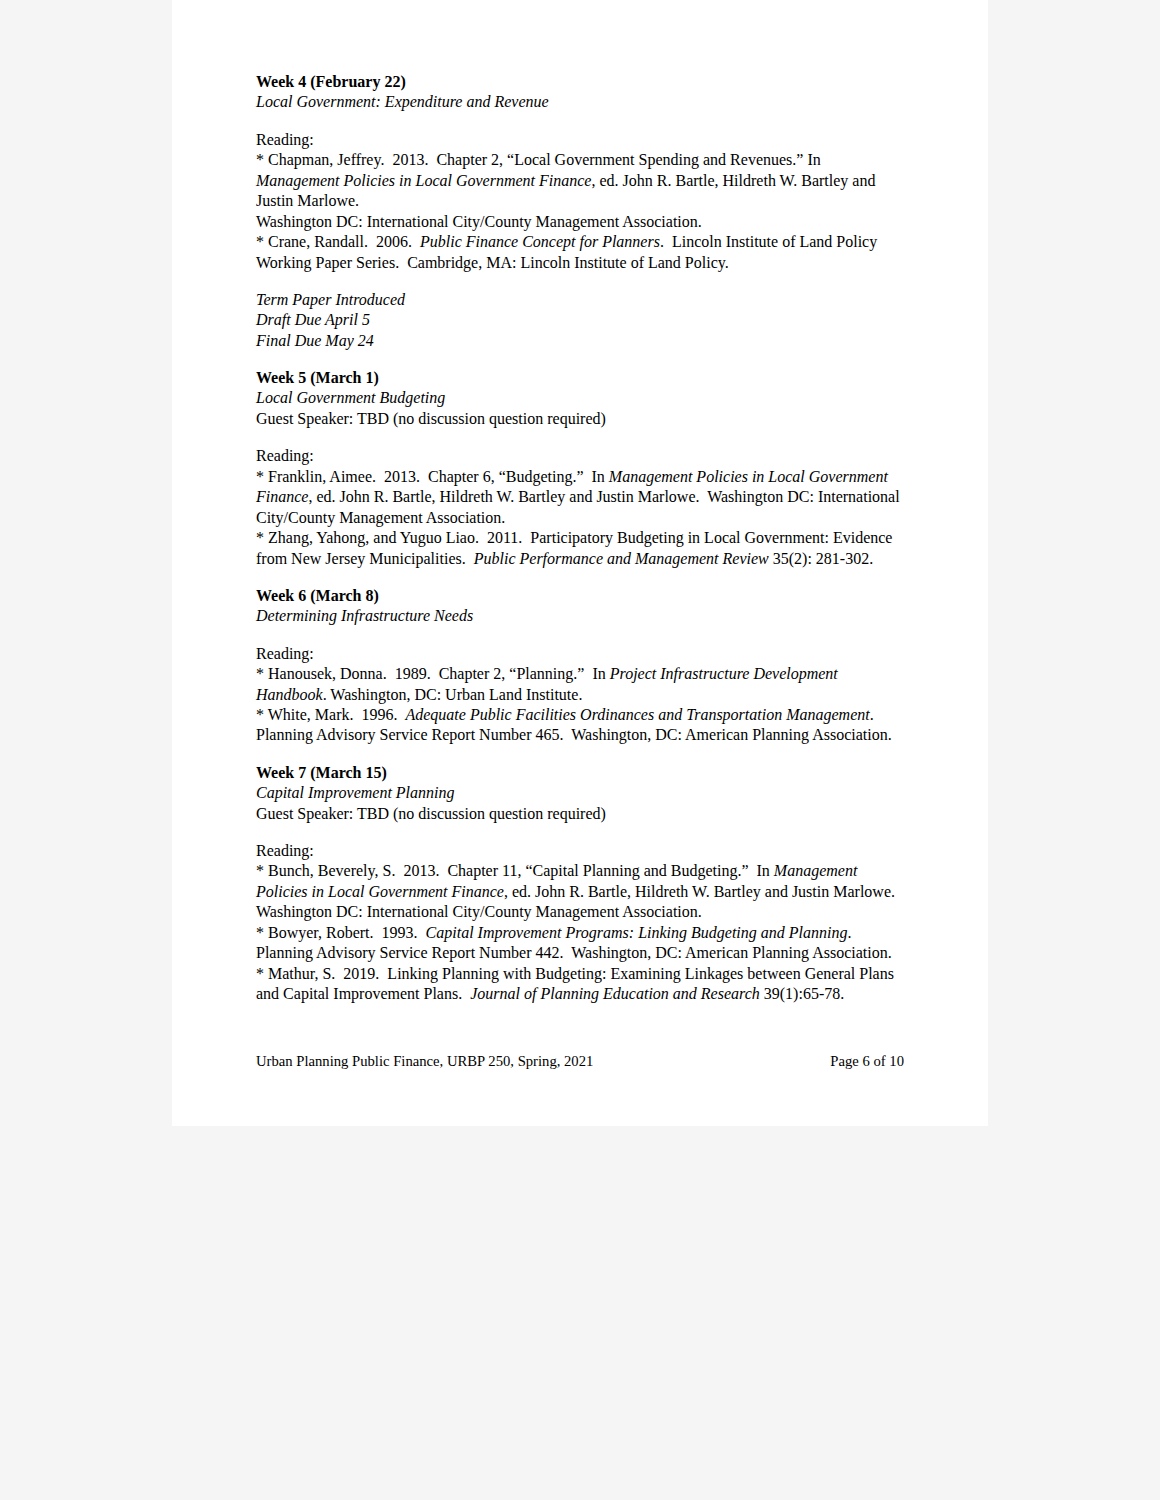Week 4 (February 22)
Local Government: Expenditure and Revenue
Reading:
* Chapman, Jeffrey. 2013. Chapter 2, “Local Government Spending and Revenues.” In Management Policies in Local Government Finance, ed. John R. Bartle, Hildreth W. Bartley and Justin Marlowe.
Washington DC: International City/County Management Association.
* Crane, Randall. 2006. Public Finance Concept for Planners. Lincoln Institute of Land Policy Working Paper Series. Cambridge, MA: Lincoln Institute of Land Policy.
Term Paper Introduced
Draft Due April 5
Final Due May 24
Week 5 (March 1)
Local Government Budgeting
Guest Speaker: TBD (no discussion question required)
Reading:
* Franklin, Aimee. 2013. Chapter 6, “Budgeting.” In Management Policies in Local Government Finance, ed. John R. Bartle, Hildreth W. Bartley and Justin Marlowe. Washington DC: International City/County Management Association.
* Zhang, Yahong, and Yuguo Liao. 2011. Participatory Budgeting in Local Government: Evidence from New Jersey Municipalities. Public Performance and Management Review 35(2): 281-302.
Week 6 (March 8)
Determining Infrastructure Needs
Reading:
* Hanousek, Donna. 1989. Chapter 2, “Planning.” In Project Infrastructure Development Handbook. Washington, DC: Urban Land Institute.
* White, Mark. 1996. Adequate Public Facilities Ordinances and Transportation Management. Planning Advisory Service Report Number 465. Washington, DC: American Planning Association.
Week 7 (March 15)
Capital Improvement Planning
Guest Speaker: TBD (no discussion question required)
Reading:
* Bunch, Beverely, S. 2013. Chapter 11, “Capital Planning and Budgeting.” In Management Policies in Local Government Finance, ed. John R. Bartle, Hildreth W. Bartley and Justin Marlowe. Washington DC: International City/County Management Association.
* Bowyer, Robert. 1993. Capital Improvement Programs: Linking Budgeting and Planning. Planning Advisory Service Report Number 442. Washington, DC: American Planning Association.
* Mathur, S. 2019. Linking Planning with Budgeting: Examining Linkages between General Plans and Capital Improvement Plans. Journal of Planning Education and Research 39(1):65-78.
Urban Planning Public Finance, URBP 250, Spring, 2021 Page 6 of 10